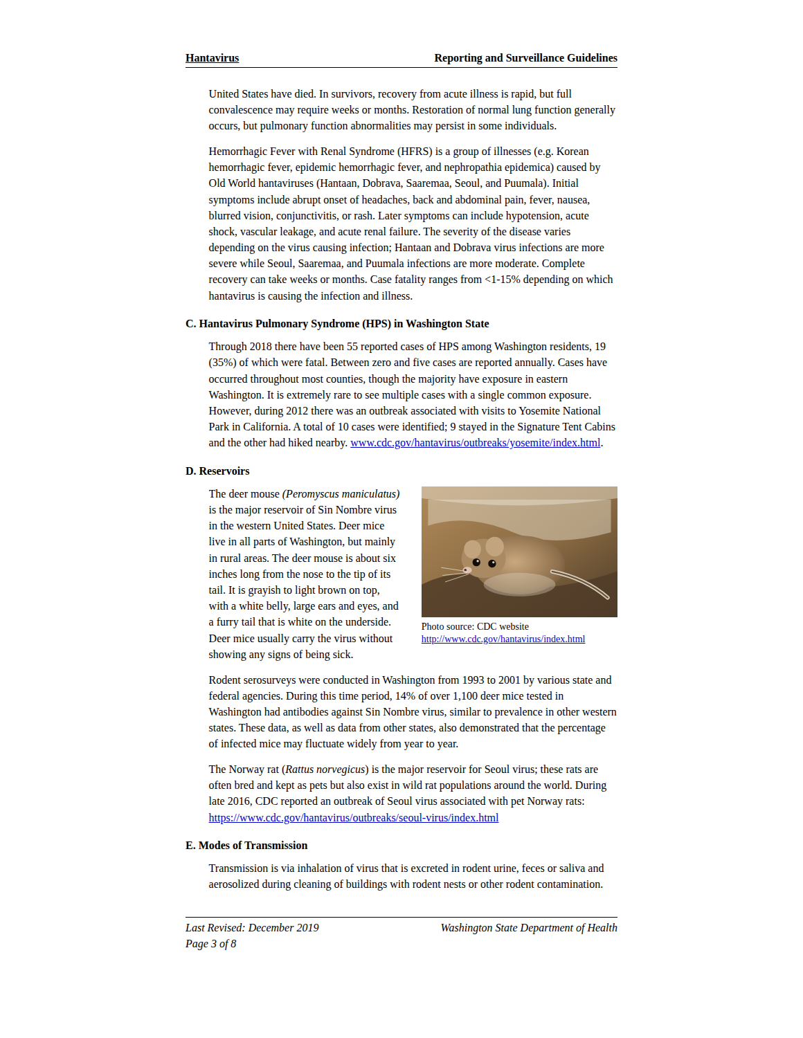Hantavirus
Reporting and Surveillance Guidelines
United States have died. In survivors, recovery from acute illness is rapid, but full convalescence may require weeks or months. Restoration of normal lung function generally occurs, but pulmonary function abnormalities may persist in some individuals.
Hemorrhagic Fever with Renal Syndrome (HFRS) is a group of illnesses (e.g. Korean hemorrhagic fever, epidemic hemorrhagic fever, and nephropathia epidemica) caused by Old World hantaviruses (Hantaan, Dobrava, Saaremaa, Seoul, and Puumala). Initial symptoms include abrupt onset of headaches, back and abdominal pain, fever, nausea, blurred vision, conjunctivitis, or rash. Later symptoms can include hypotension, acute shock, vascular leakage, and acute renal failure. The severity of the disease varies depending on the virus causing infection; Hantaan and Dobrava virus infections are more severe while Seoul, Saaremaa, and Puumala infections are more moderate. Complete recovery can take weeks or months. Case fatality ranges from <1-15% depending on which hantavirus is causing the infection and illness.
C. Hantavirus Pulmonary Syndrome (HPS) in Washington State
Through 2018 there have been 55 reported cases of HPS among Washington residents, 19 (35%) of which were fatal. Between zero and five cases are reported annually. Cases have occurred throughout most counties, though the majority have exposure in eastern Washington. It is extremely rare to see multiple cases with a single common exposure. However, during 2012 there was an outbreak associated with visits to Yosemite National Park in California. A total of 10 cases were identified; 9 stayed in the Signature Tent Cabins and the other had hiked nearby. www.cdc.gov/hantavirus/outbreaks/yosemite/index.html.
D. Reservoirs
Photo source: CDC website
http://www.cdc.gov/hantavirus/index.html
The deer mouse (Peromyscus maniculatus) is the major reservoir of Sin Nombre virus in the western United States. Deer mice live in all parts of Washington, but mainly in rural areas. The deer mouse is about six inches long from the nose to the tip of its tail. It is grayish to light brown on top, with a white belly, large ears and eyes, and a furry tail that is white on the underside. Deer mice usually carry the virus without showing any signs of being sick.
Rodent serosurveys were conducted in Washington from 1993 to 2001 by various state and federal agencies. During this time period, 14% of over 1,100 deer mice tested in Washington had antibodies against Sin Nombre virus, similar to prevalence in other western states. These data, as well as data from other states, also demonstrated that the percentage of infected mice may fluctuate widely from year to year.
The Norway rat (Rattus norvegicus) is the major reservoir for Seoul virus; these rats are often bred and kept as pets but also exist in wild rat populations around the world. During late 2016, CDC reported an outbreak of Seoul virus associated with pet Norway rats: https://www.cdc.gov/hantavirus/outbreaks/seoul-virus/index.html
E. Modes of Transmission
Transmission is via inhalation of virus that is excreted in rodent urine, feces or saliva and aerosolized during cleaning of buildings with rodent nests or other rodent contamination.
Last Revised: December 2019 Page 3 of 8
Washington State Department of Health